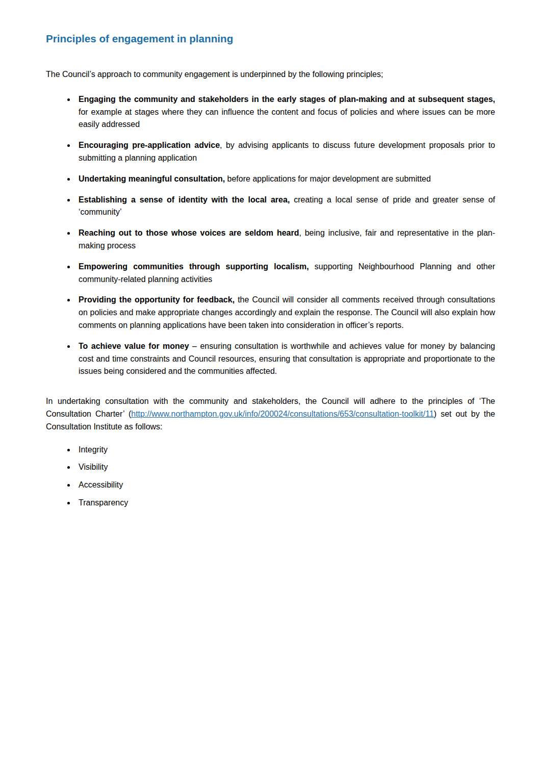Principles of engagement in planning
The Council’s approach to community engagement is underpinned by the following principles;
Engaging the community and stakeholders in the early stages of plan-making and at subsequent stages, for example at stages where they can influence the content and focus of policies and where issues can be more easily addressed
Encouraging pre-application advice, by advising applicants to discuss future development proposals prior to submitting a planning application
Undertaking meaningful consultation, before applications for major development are submitted
Establishing a sense of identity with the local area, creating a local sense of pride and greater sense of ‘community’
Reaching out to those whose voices are seldom heard, being inclusive, fair and representative in the plan-making process
Empowering communities through supporting localism, supporting Neighbourhood Planning and other community-related planning activities
Providing the opportunity for feedback, the Council will consider all comments received through consultations on policies and make appropriate changes accordingly and explain the response. The Council will also explain how comments on planning applications have been taken into consideration in officer’s reports.
To achieve value for money – ensuring consultation is worthwhile and achieves value for money by balancing cost and time constraints and Council resources, ensuring that consultation is appropriate and proportionate to the issues being considered and the communities affected.
In undertaking consultation with the community and stakeholders, the Council will adhere to the principles of ‘The Consultation Charter’ (http://www.northampton.gov.uk/info/200024/consultations/653/consultation-toolkit/11) set out by the Consultation Institute as follows:
Integrity
Visibility
Accessibility
Transparency